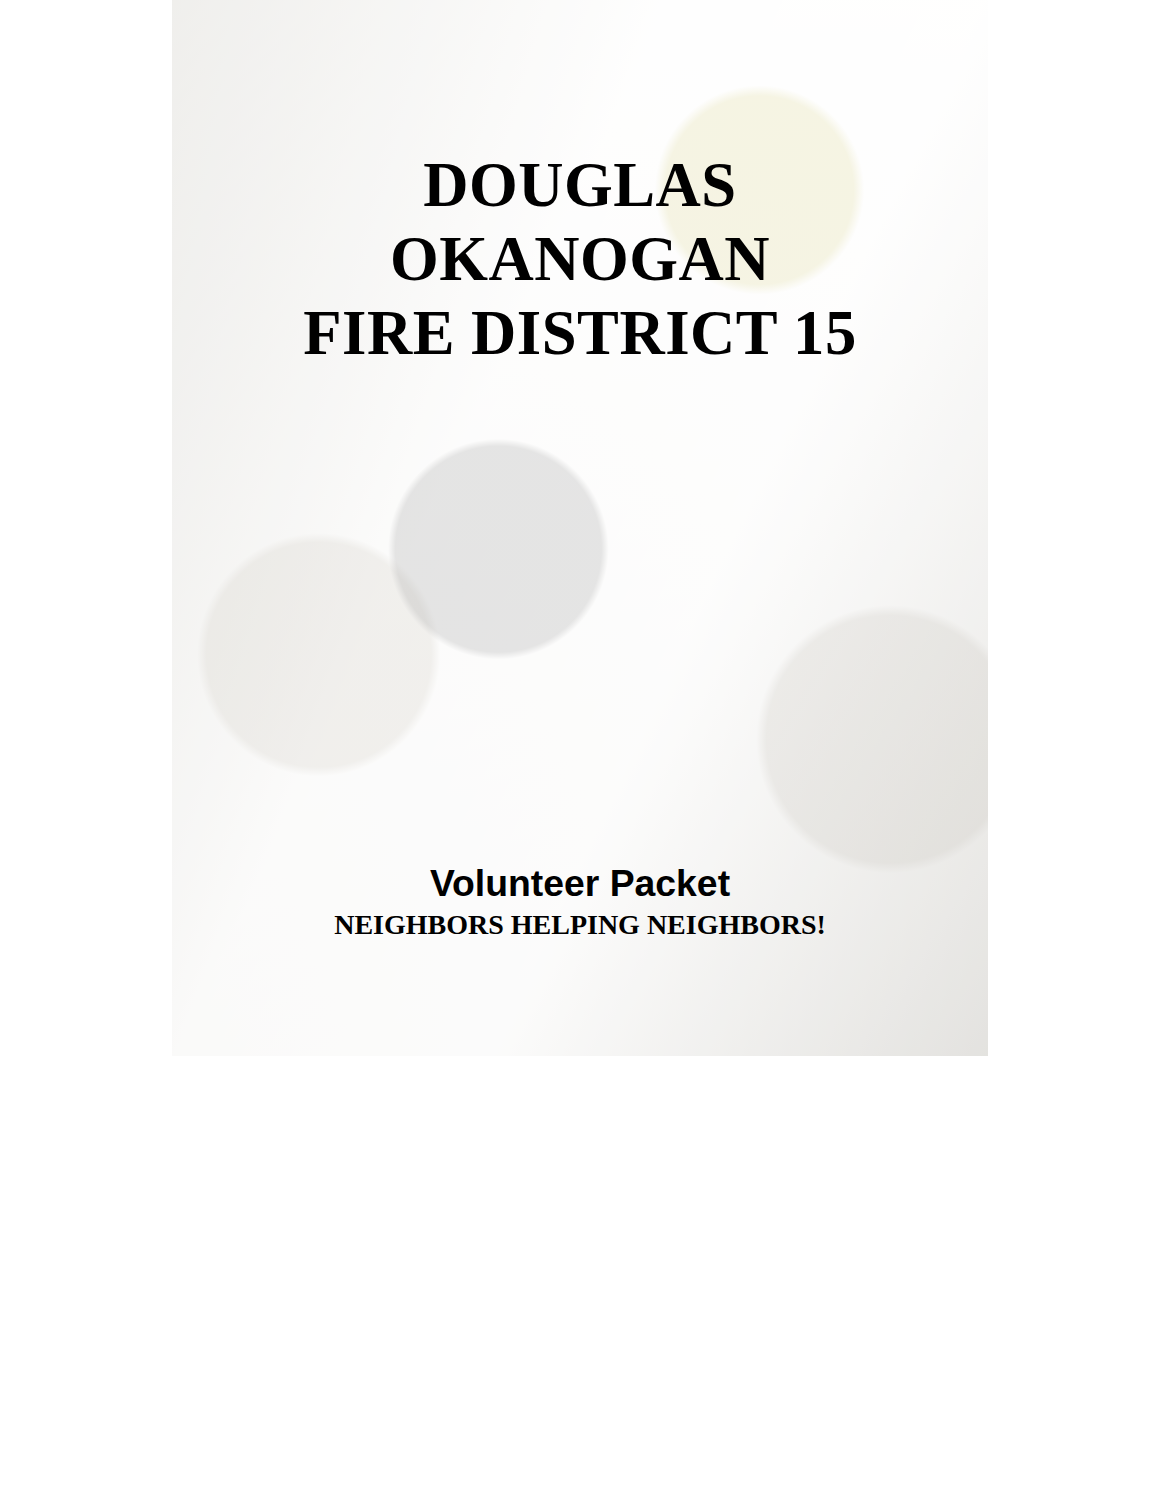DOUGLAS
OKANOGAN
FIRE DISTRICT 15
Volunteer Packet
NEIGHBORS HELPING NEIGHBORS!